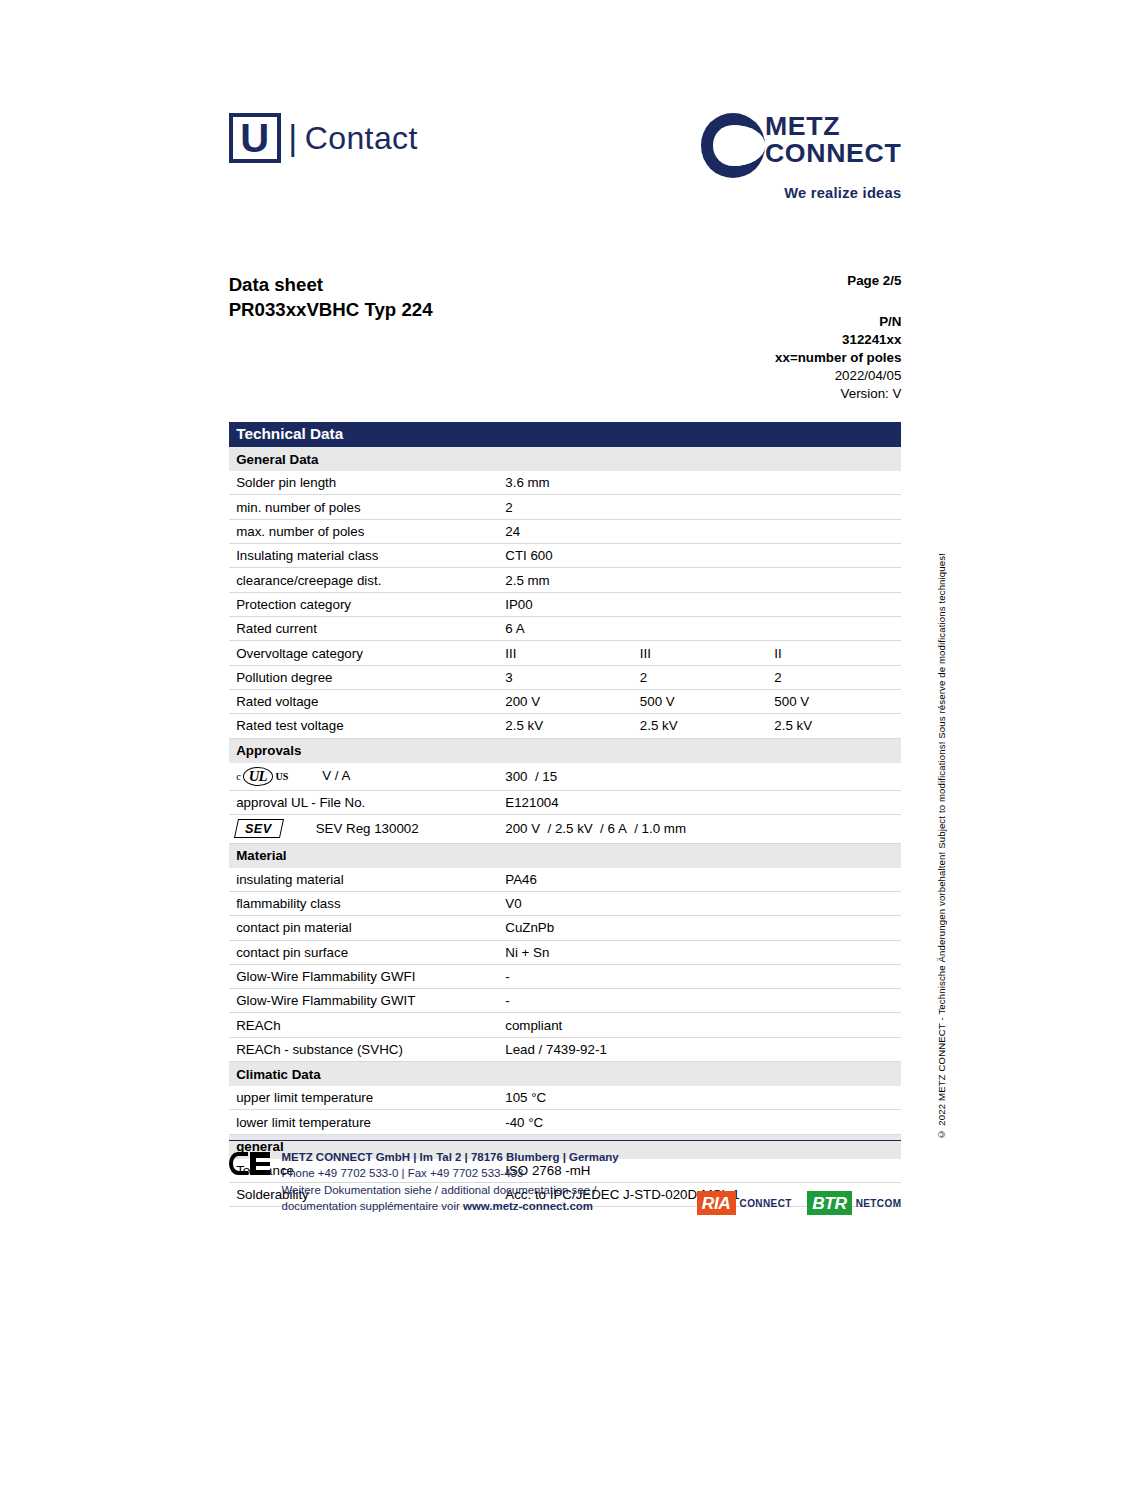METZ CONNECT
We realize ideas
U|Contact
Data sheet
PR033xxVBHC Typ 224
Page 2/5
P/N
312241xx
xx=number of poles
2022/04/05
Version: V
Technical Data
| General Data |
| Solder pin length | 3.6 mm | | |
| min. number of poles | 2 | | |
| max. number of poles | 24 | | |
| Insulating material class | CTI 600 | | |
| clearance/creepage dist. | 2.5 mm | | |
| Protection category | IP00 | | |
| Rated current | 6 A | | |
| Overvoltage category | III | III | II |
| Pollution degree | 3 | 2 | 2 |
| Rated voltage | 200 V | 500 V | 500 V |
| Rated test voltage | 2.5 kV | 2.5 kV | 2.5 kV |
| Approvals |
| c UL US V / A | 300 / 15 | | |
| approval UL - File No. | E121004 | | |
| SEV SEV Reg 130002 | 200 V / 2.5 kV / 6 A / 1.0 mm |
| Material |
| insulating material | PA46 | | |
| flammability class | V0 | | |
| contact pin material | CuZnPb | | |
| contact pin surface | Ni + Sn | | |
| Glow-Wire Flammability GWFI | - | | |
| Glow-Wire Flammability GWIT | - | | |
| REACh | compliant | | |
| REACh - substance (SVHC) | Lead / 7439-92-1 | | |
| Climatic Data |
| upper limit temperature | 105 °C | | |
| lower limit temperature | -40 °C | | |
| general |
| Tolerance | ISO 2768 -mH | | |
| Solderability | Acc. to IPC/JEDEC J-STD-020D-MSL 1 |
© 2022 METZ CONNECT - Technische Änderungen vorbehalten! Subject to modifications! Sous réserve de modifications techniques!
METZ CONNECT GmbH | Im Tal 2 | 78176 Blumberg | Germany
Phone +49 7702 533-0 | Fax +49 7702 533-433
Weitere Dokumentation siehe / additional documentation see /
documentation supplémentaire voir www.metz-connect.com
RIA CONNECT
BTR NETCOM